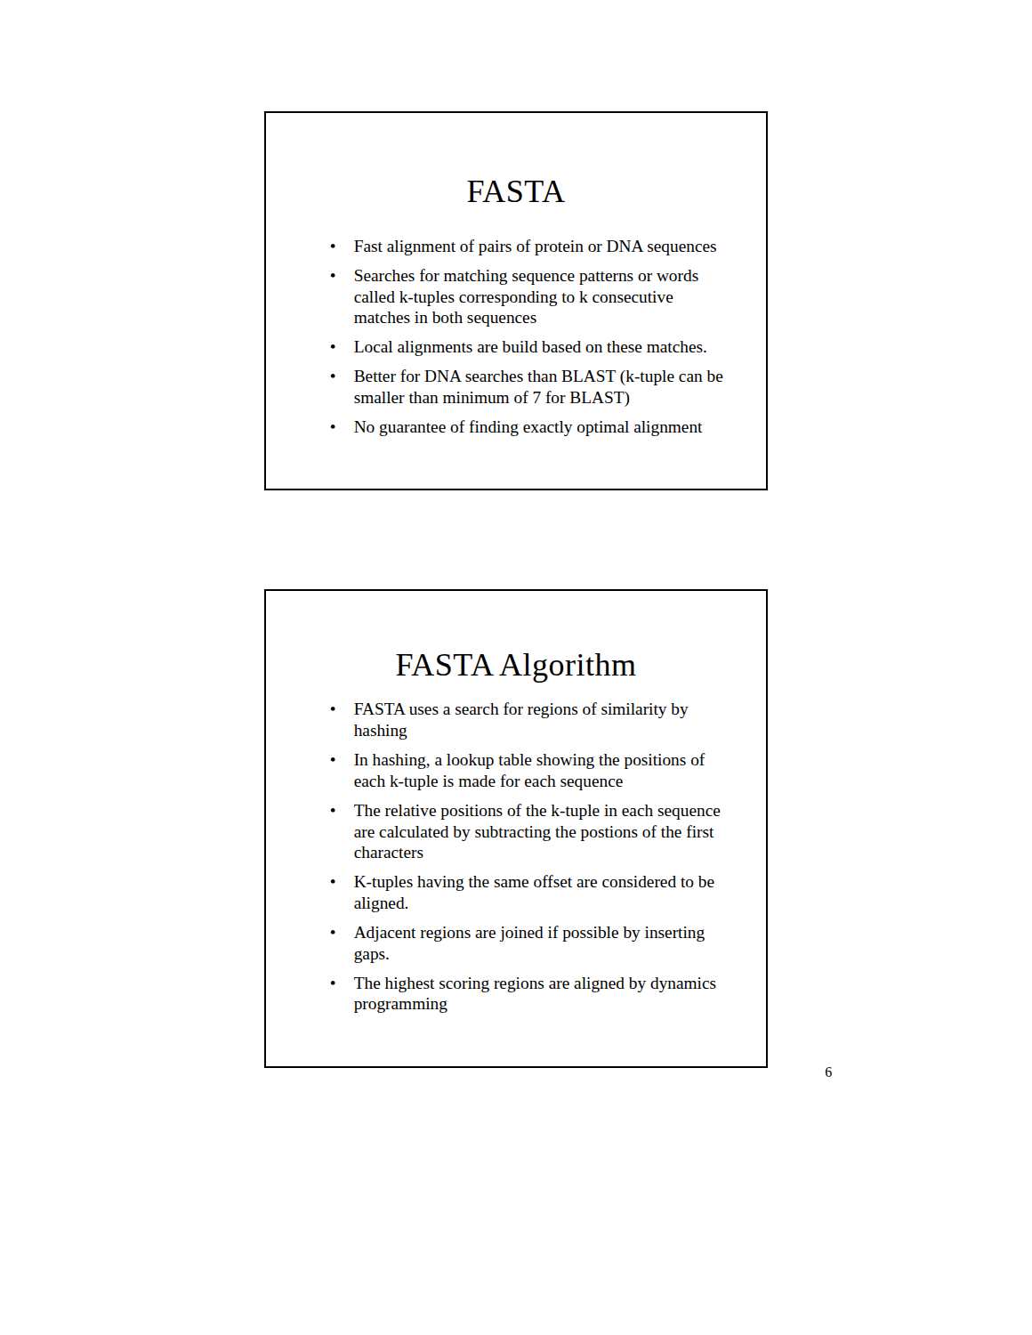FASTA
Fast alignment of pairs of protein or DNA sequences
Searches for matching sequence patterns or words called k-tuples corresponding to k consecutive matches in both sequences
Local alignments are build based on these matches.
Better for DNA searches than BLAST (k-tuple can be smaller than minimum of 7 for BLAST)
No guarantee of finding exactly optimal alignment
FASTA Algorithm
FASTA uses a search for regions of similarity by hashing
In hashing, a lookup table showing the positions of each k-tuple is made for each sequence
The relative positions of the k-tuple in each sequence are calculated by subtracting the postions of the first characters
K-tuples having the same offset are considered to be aligned.
Adjacent regions are joined if possible by inserting gaps.
The highest scoring regions are aligned by dynamics programming
6